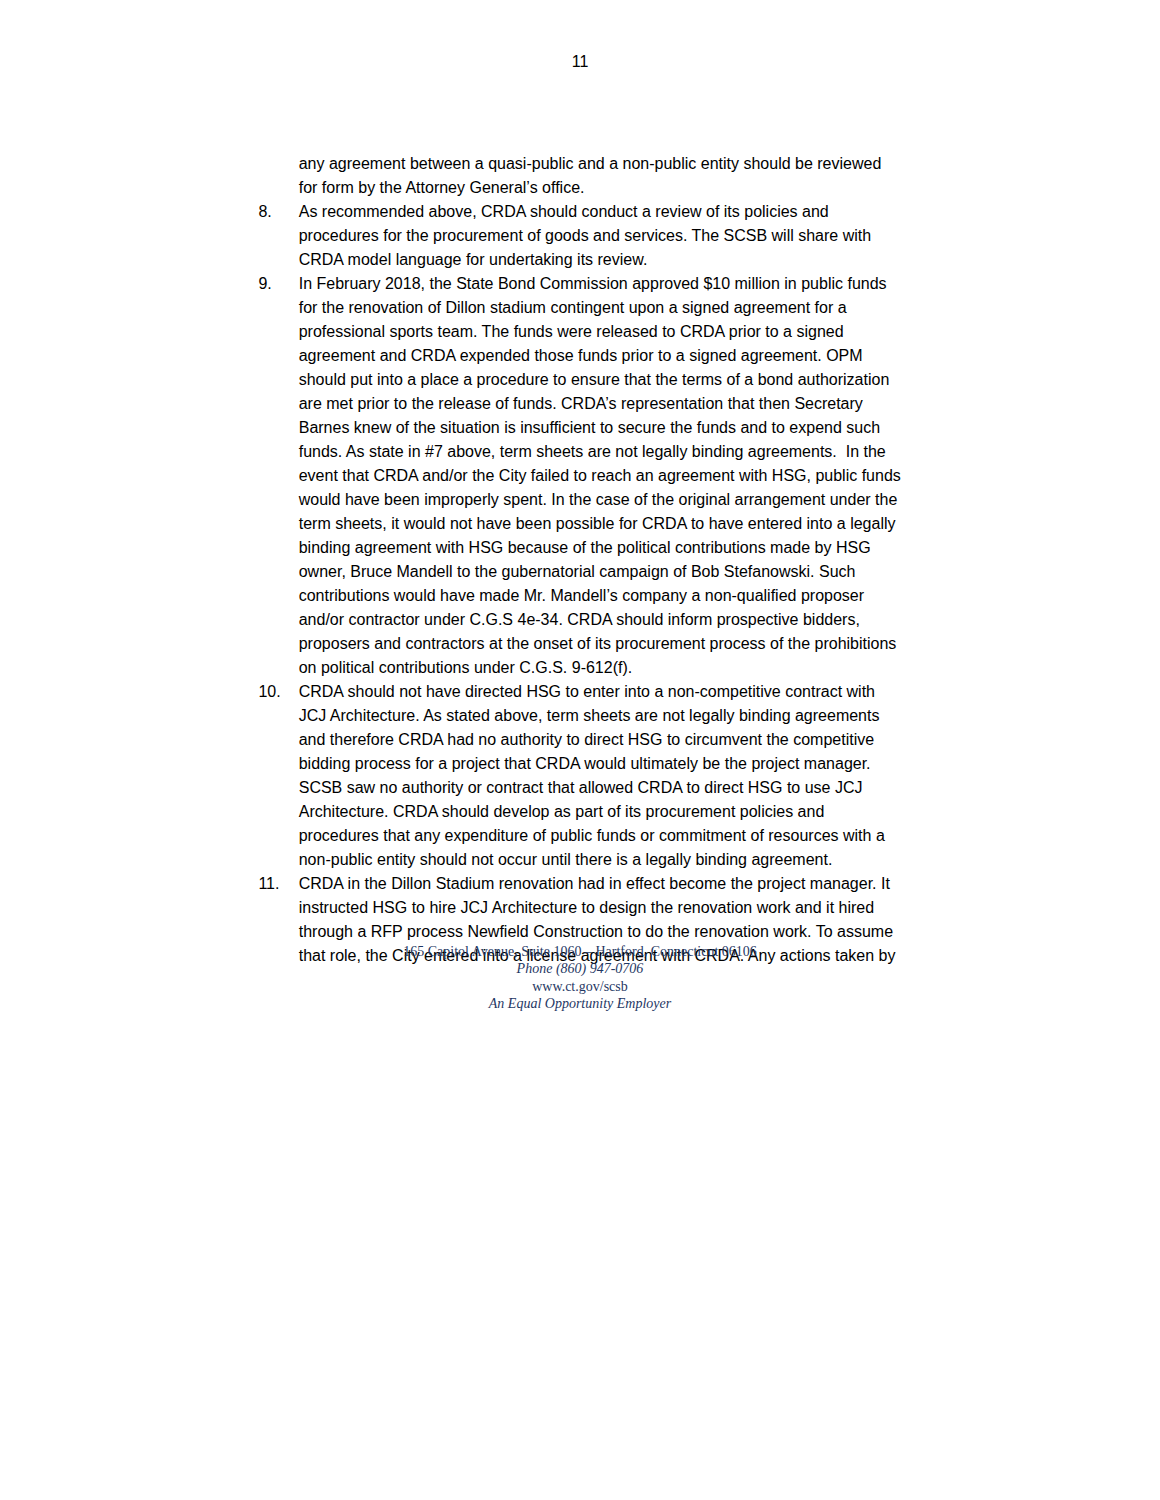11
any agreement between a quasi-public and a non-public entity should be reviewed for form by the Attorney General’s office.
8. As recommended above, CRDA should conduct a review of its policies and procedures for the procurement of goods and services. The SCSB will share with CRDA model language for undertaking its review.
9. In February 2018, the State Bond Commission approved $10 million in public funds for the renovation of Dillon stadium contingent upon a signed agreement for a professional sports team. The funds were released to CRDA prior to a signed agreement and CRDA expended those funds prior to a signed agreement. OPM should put into a place a procedure to ensure that the terms of a bond authorization are met prior to the release of funds. CRDA’s representation that then Secretary Barnes knew of the situation is insufficient to secure the funds and to expend such funds. As state in #7 above, term sheets are not legally binding agreements. In the event that CRDA and/or the City failed to reach an agreement with HSG, public funds would have been improperly spent. In the case of the original arrangement under the term sheets, it would not have been possible for CRDA to have entered into a legally binding agreement with HSG because of the political contributions made by HSG owner, Bruce Mandell to the gubernatorial campaign of Bob Stefanowski. Such contributions would have made Mr. Mandell’s company a non-qualified proposer and/or contractor under C.G.S 4e-34. CRDA should inform prospective bidders, proposers and contractors at the onset of its procurement process of the prohibitions on political contributions under C.G.S. 9-612(f).
10. CRDA should not have directed HSG to enter into a non-competitive contract with JCJ Architecture. As stated above, term sheets are not legally binding agreements and therefore CRDA had no authority to direct HSG to circumvent the competitive bidding process for a project that CRDA would ultimately be the project manager. SCSB saw no authority or contract that allowed CRDA to direct HSG to use JCJ Architecture. CRDA should develop as part of its procurement policies and procedures that any expenditure of public funds or commitment of resources with a non-public entity should not occur until there is a legally binding agreement.
11. CRDA in the Dillon Stadium renovation had in effect become the project manager. It instructed HSG to hire JCJ Architecture to design the renovation work and it hired through a RFP process Newfield Construction to do the renovation work. To assume that role, the City entered into a license agreement with CRDA. Any actions taken by
165 Capitol Avenue, Suite 1060 – Hartford, Connecticut 06106
Phone (860) 947-0706
www.ct.gov/scsb
An Equal Opportunity Employer